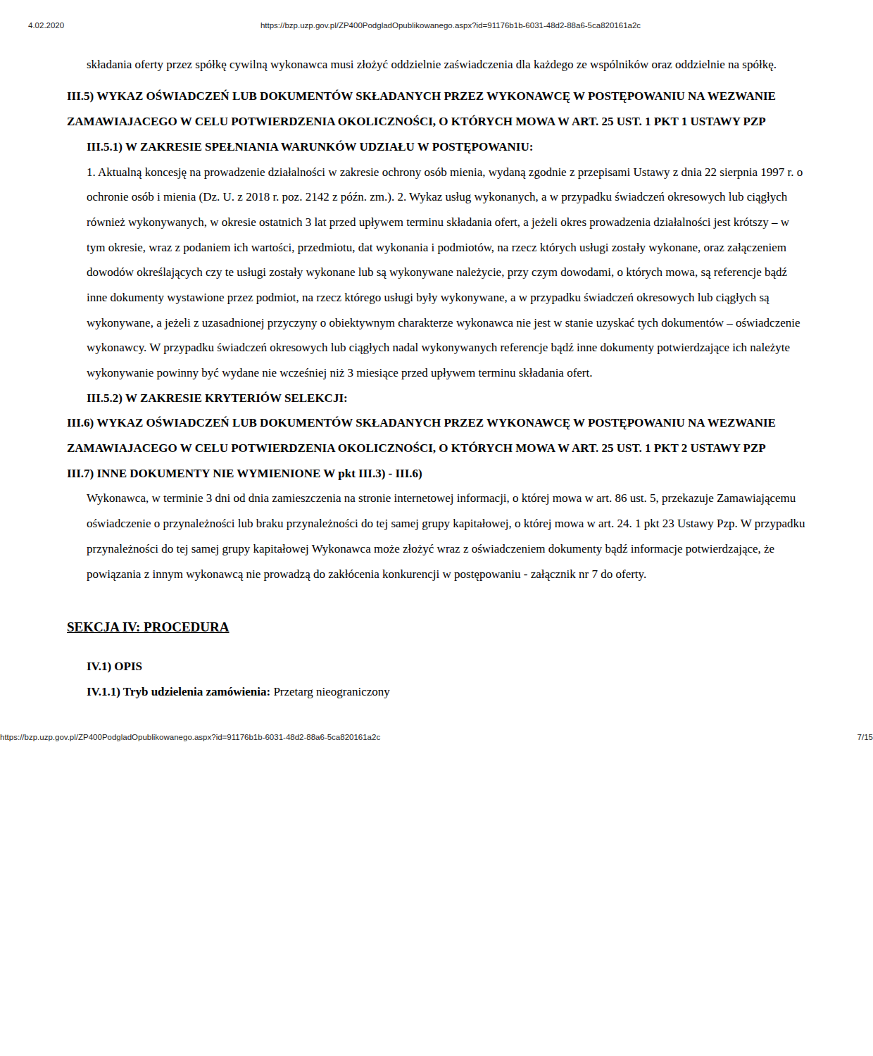4.02.2020
https://bzp.uzp.gov.pl/ZP400PodgladOpublikowanego.aspx?id=91176b1b-6031-48d2-88a6-5ca820161a2c
składania oferty przez spółkę cywilną wykonawca musi złożyć oddzielnie zaświadczenia dla każdego ze wspólników oraz oddzielnie na spółkę.
III.5) WYKAZ OŚWIADCZEŃ LUB DOKUMENTÓW SKŁADANYCH PRZEZ WYKONAWCĘ W POSTĘPOWANIU NA WEZWANIE ZAMAWIAJACEGO W CELU POTWIERDZENIA OKOLICZNOŚCI, O KTÓRYCH MOWA W ART. 25 UST. 1 PKT 1 USTAWY PZP
III.5.1) W ZAKRESIE SPEŁNIANIA WARUNKÓW UDZIAŁU W POSTĘPOWANIU:
1. Aktualną koncesję na prowadzenie działalności w zakresie ochrony osób mienia, wydaną zgodnie z przepisami Ustawy z dnia 22 sierpnia 1997 r. o ochronie osób i mienia (Dz. U. z 2018 r. poz. 2142 z późn. zm.). 2. Wykaz usług wykonanych, a w przypadku świadczeń okresowych lub ciągłych również wykonywanych, w okresie ostatnich 3 lat przed upływem terminu składania ofert, a jeżeli okres prowadzenia działalności jest krótszy – w tym okresie, wraz z podaniem ich wartości, przedmiotu, dat wykonania i podmiotów, na rzecz których usługi zostały wykonane, oraz załączeniem dowodów określających czy te usługi zostały wykonane lub są wykonywane należycie, przy czym dowodami, o których mowa, są referencje bądź inne dokumenty wystawione przez podmiot, na rzecz którego usługi były wykonywane, a w przypadku świadczeń okresowych lub ciągłych są wykonywane, a jeżeli z uzasadnionej przyczyny o obiektywnym charakterze wykonawca nie jest w stanie uzyskać tych dokumentów – oświadczenie wykonawcy. W przypadku świadczeń okresowych lub ciągłych nadal wykonywanych referencje bądź inne dokumenty potwierdzające ich należyte wykonywanie powinny być wydane nie wcześniej niż 3 miesiące przed upływem terminu składania ofert.
III.5.2) W ZAKRESIE KRYTERIÓW SELEKCJI:
III.6) WYKAZ OŚWIADCZEŃ LUB DOKUMENTÓW SKŁADANYCH PRZEZ WYKONAWCĘ W POSTĘPOWANIU NA WEZWANIE ZAMAWIAJACEGO W CELU POTWIERDZENIA OKOLICZNOŚCI, O KTÓRYCH MOWA W ART. 25 UST. 1 PKT 2 USTAWY PZP
III.7) INNE DOKUMENTY NIE WYMIENIONE W pkt III.3) - III.6)
Wykonawca, w terminie 3 dni od dnia zamieszczenia na stronie internetowej informacji, o której mowa w art. 86 ust. 5, przekazuje Zamawiającemu oświadczenie o przynależności lub braku przynależności do tej samej grupy kapitałowej, o której mowa w art. 24. 1 pkt 23 Ustawy Pzp. W przypadku przynależności do tej samej grupy kapitałowej Wykonawca może złożyć wraz z oświadczeniem dokumenty bądź informacje potwierdzające, że powiązania z innym wykonawcą nie prowadzą do zakłócenia konkurencji w postępowaniu - załącznik nr 7 do oferty.
SEKCJA IV: PROCEDURA
IV.1) OPIS
IV.1.1) Tryb udzielenia zamówienia: Przetarg nieograniczony
https://bzp.uzp.gov.pl/ZP400PodgladOpublikowanego.aspx?id=91176b1b-6031-48d2-88a6-5ca820161a2c
7/15